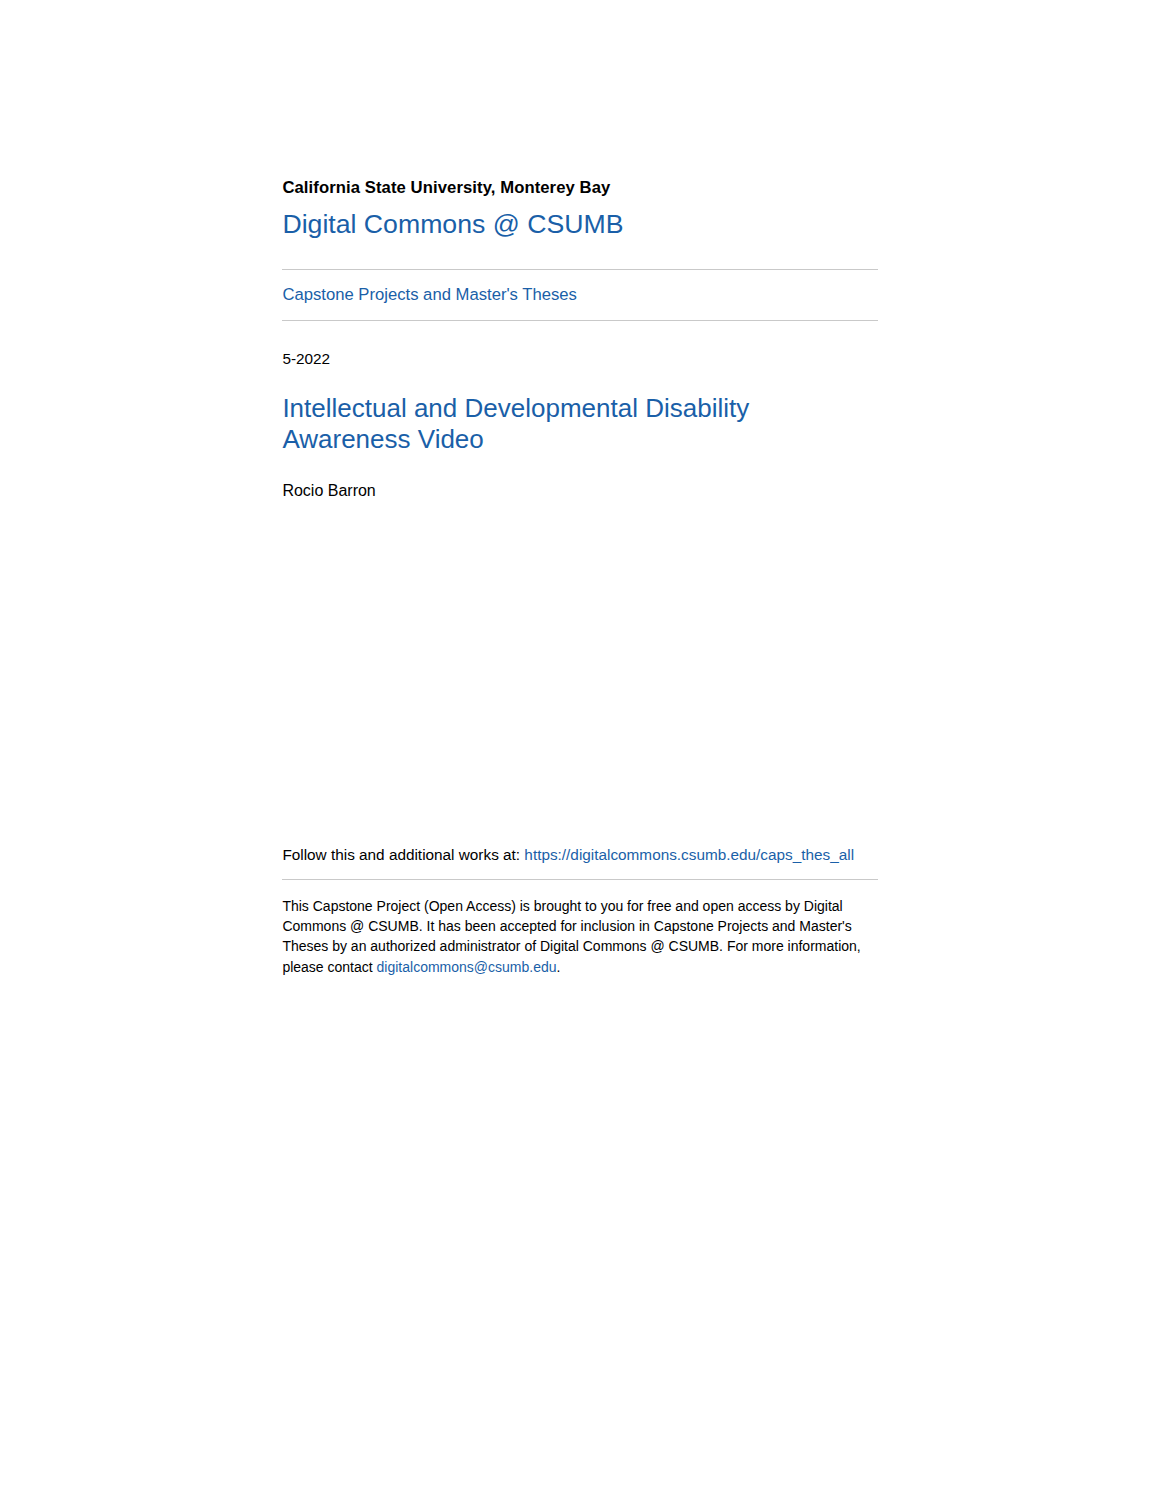California State University, Monterey Bay
Digital Commons @ CSUMB
Capstone Projects and Master's Theses
5-2022
Intellectual and Developmental Disability Awareness Video
Rocio Barron
Follow this and additional works at: https://digitalcommons.csumb.edu/caps_thes_all
This Capstone Project (Open Access) is brought to you for free and open access by Digital Commons @ CSUMB. It has been accepted for inclusion in Capstone Projects and Master's Theses by an authorized administrator of Digital Commons @ CSUMB. For more information, please contact digitalcommons@csumb.edu.